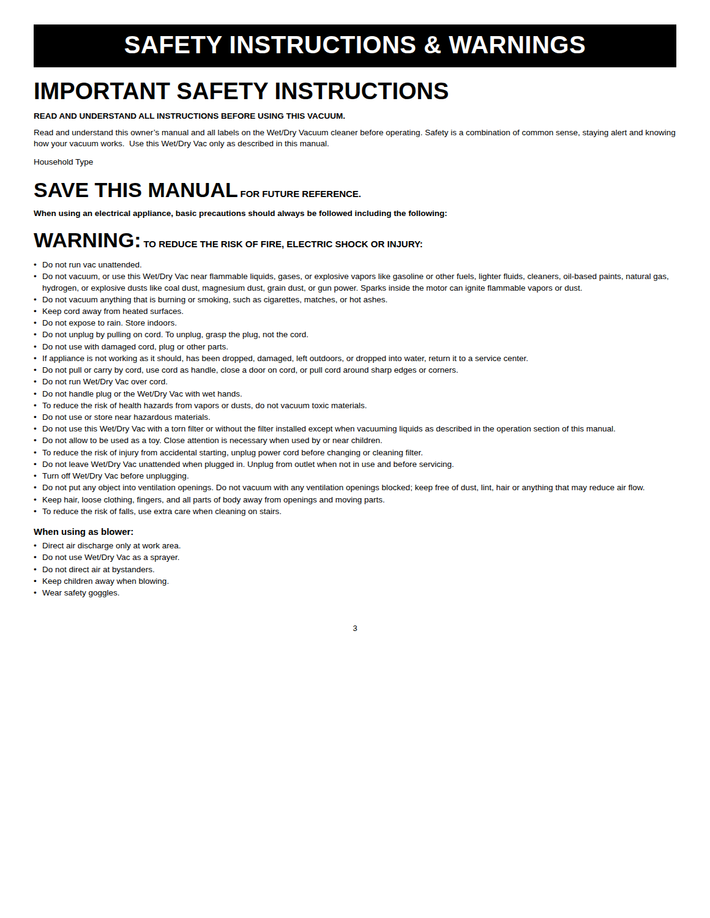SAFETY INSTRUCTIONS & WARNINGS
IMPORTANT SAFETY INSTRUCTIONS
READ AND UNDERSTAND ALL INSTRUCTIONS BEFORE USING THIS VACUUM.
Read and understand this owner’s manual and all labels on the Wet/Dry Vacuum cleaner before operating. Safety is a combination of common sense, staying alert and knowing how your vacuum works. Use this Wet/Dry Vac only as described in this manual.
Household Type
SAVE THIS MANUAL FOR FUTURE REFERENCE.
When using an electrical appliance, basic precautions should always be followed including the following:
WARNING: TO REDUCE THE RISK OF FIRE, ELECTRIC SHOCK OR INJURY:
Do not run vac unattended.
Do not vacuum, or use this Wet/Dry Vac near flammable liquids, gases, or explosive vapors like gasoline or other fuels, lighter fluids, cleaners, oil-based paints, natural gas, hydrogen, or explosive dusts like coal dust, magnesium dust, grain dust, or gun power. Sparks inside the motor can ignite flammable vapors or dust.
Do not vacuum anything that is burning or smoking, such as cigarettes, matches, or hot ashes.
Keep cord away from heated surfaces.
Do not expose to rain. Store indoors.
Do not unplug by pulling on cord. To unplug, grasp the plug, not the cord.
Do not use with damaged cord, plug or other parts.
If appliance is not working as it should, has been dropped, damaged, left outdoors, or dropped into water, return it to a service center.
Do not pull or carry by cord, use cord as handle, close a door on cord, or pull cord around sharp edges or corners.
Do not run Wet/Dry Vac over cord.
Do not handle plug or the Wet/Dry Vac with wet hands.
To reduce the risk of health hazards from vapors or dusts, do not vacuum toxic materials.
Do not use or store near hazardous materials.
Do not use this Wet/Dry Vac with a torn filter or without the filter installed except when vacuuming liquids as described in the operation section of this manual.
Do not allow to be used as a toy. Close attention is necessary when used by or near children.
To reduce the risk of injury from accidental starting, unplug power cord before changing or cleaning filter.
Do not leave Wet/Dry Vac unattended when plugged in. Unplug from outlet when not in use and before servicing.
Turn off Wet/Dry Vac before unplugging.
Do not put any object into ventilation openings. Do not vacuum with any ventilation openings blocked; keep free of dust, lint, hair or anything that may reduce air flow.
Keep hair, loose clothing, fingers, and all parts of body away from openings and moving parts.
To reduce the risk of falls, use extra care when cleaning on stairs.
When using as blower:
Direct air discharge only at work area.
Do not use Wet/Dry Vac as a sprayer.
Do not direct air at bystanders.
Keep children away when blowing.
Wear safety goggles.
3